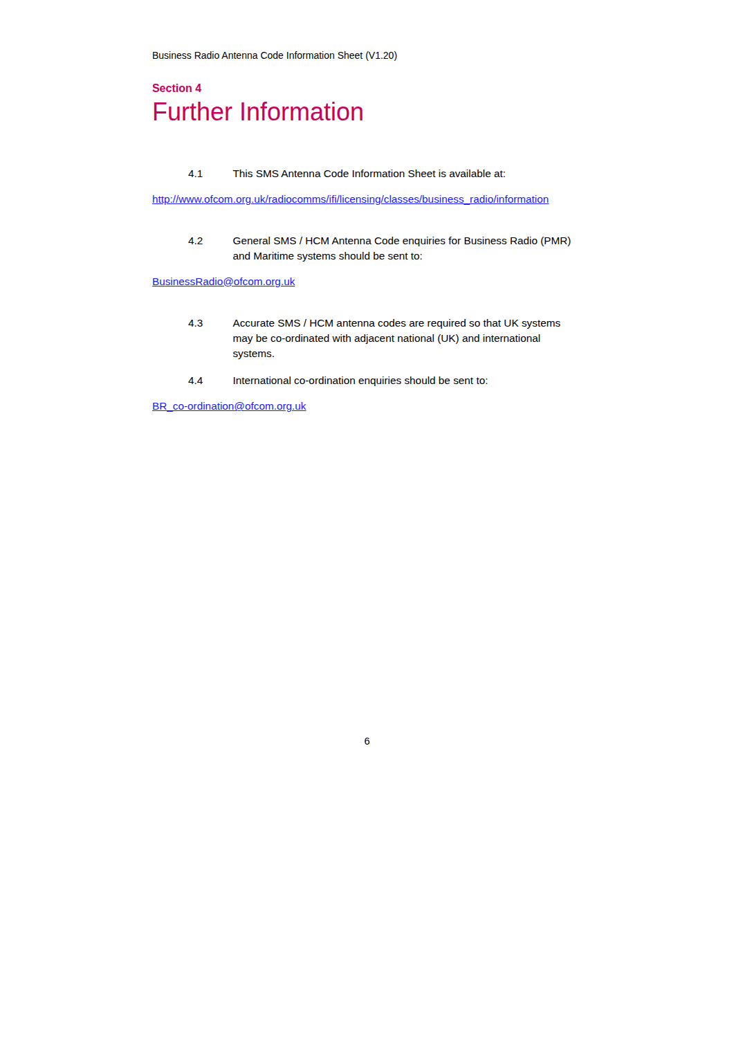Business Radio Antenna Code Information Sheet (V1.20)
Section 4
Further Information
4.1
This SMS Antenna Code Information Sheet is available at:
http://www.ofcom.org.uk/radiocomms/ifi/licensing/classes/business_radio/information
4.2
General SMS / HCM Antenna Code enquiries for Business Radio (PMR) and Maritime systems should be sent to:
BusinessRadio@ofcom.org.uk
4.3
Accurate SMS / HCM antenna codes are required so that UK systems may be co-ordinated with adjacent national (UK) and international systems.
4.4
International co-ordination enquiries should be sent to:
BR_co-ordination@ofcom.org.uk
6